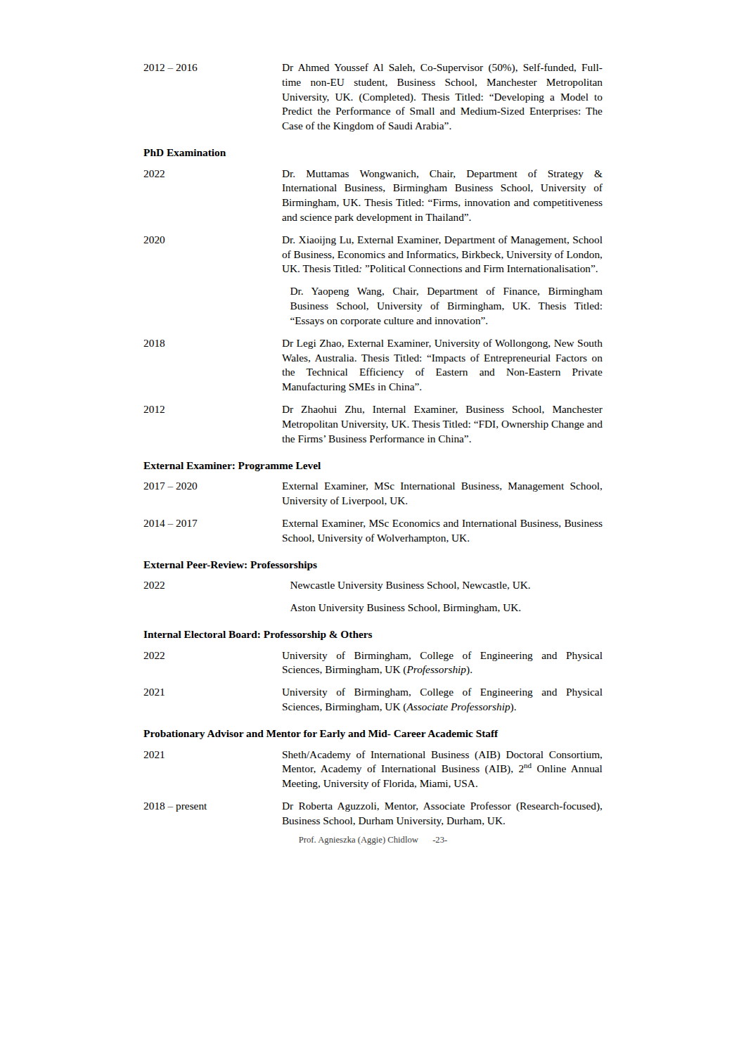2012 – 2016
Dr Ahmed Youssef Al Saleh, Co-Supervisor (50%), Self-funded, Full-time non-EU student, Business School, Manchester Metropolitan University, UK. (Completed). Thesis Titled: “Developing a Model to Predict the Performance of Small and Medium-Sized Enterprises: The Case of the Kingdom of Saudi Arabia”.
PhD Examination
2022
Dr. Muttamas Wongwanich, Chair, Department of Strategy & International Business, Birmingham Business School, University of Birmingham, UK. Thesis Titled: “Firms, innovation and competitiveness and science park development in Thailand”.
2020
Dr. Xiaoijng Lu, External Examiner, Department of Management, School of Business, Economics and Informatics, Birkbeck, University of London, UK. Thesis Titled: ”Political Connections and Firm Internationalisation”.
Dr. Yaopeng Wang, Chair, Department of Finance, Birmingham Business School, University of Birmingham, UK. Thesis Titled: “Essays on corporate culture and innovation”.
2018
Dr Legi Zhao, External Examiner, University of Wollongong, New South Wales, Australia. Thesis Titled: “Impacts of Entrepreneurial Factors on the Technical Efficiency of Eastern and Non-Eastern Private Manufacturing SMEs in China”.
2012
Dr Zhaohui Zhu, Internal Examiner, Business School, Manchester Metropolitan University, UK. Thesis Titled: “FDI, Ownership Change and the Firms’ Business Performance in China”.
External Examiner: Programme Level
2017 – 2020
External Examiner, MSc International Business, Management School, University of Liverpool, UK.
2014 – 2017
External Examiner, MSc Economics and International Business, Business School, University of Wolverhampton, UK.
External Peer-Review: Professorships
2022
Newcastle University Business School, Newcastle, UK.
Aston University Business School, Birmingham, UK.
Internal Electoral Board: Professorship & Others
2022
University of Birmingham, College of Engineering and Physical Sciences, Birmingham, UK (Professorship).
2021
University of Birmingham, College of Engineering and Physical Sciences, Birmingham, UK (Associate Professorship).
Probationary Advisor and Mentor for Early and Mid- Career Academic Staff
2021
Sheth/Academy of International Business (AIB) Doctoral Consortium, Mentor, Academy of International Business (AIB), 2nd Online Annual Meeting, University of Florida, Miami, USA.
2018 – present
Dr Roberta Aguzzoli, Mentor, Associate Professor (Research-focused), Business School, Durham University, Durham, UK.
Prof. Agnieszka (Aggie) Chidlow -23-